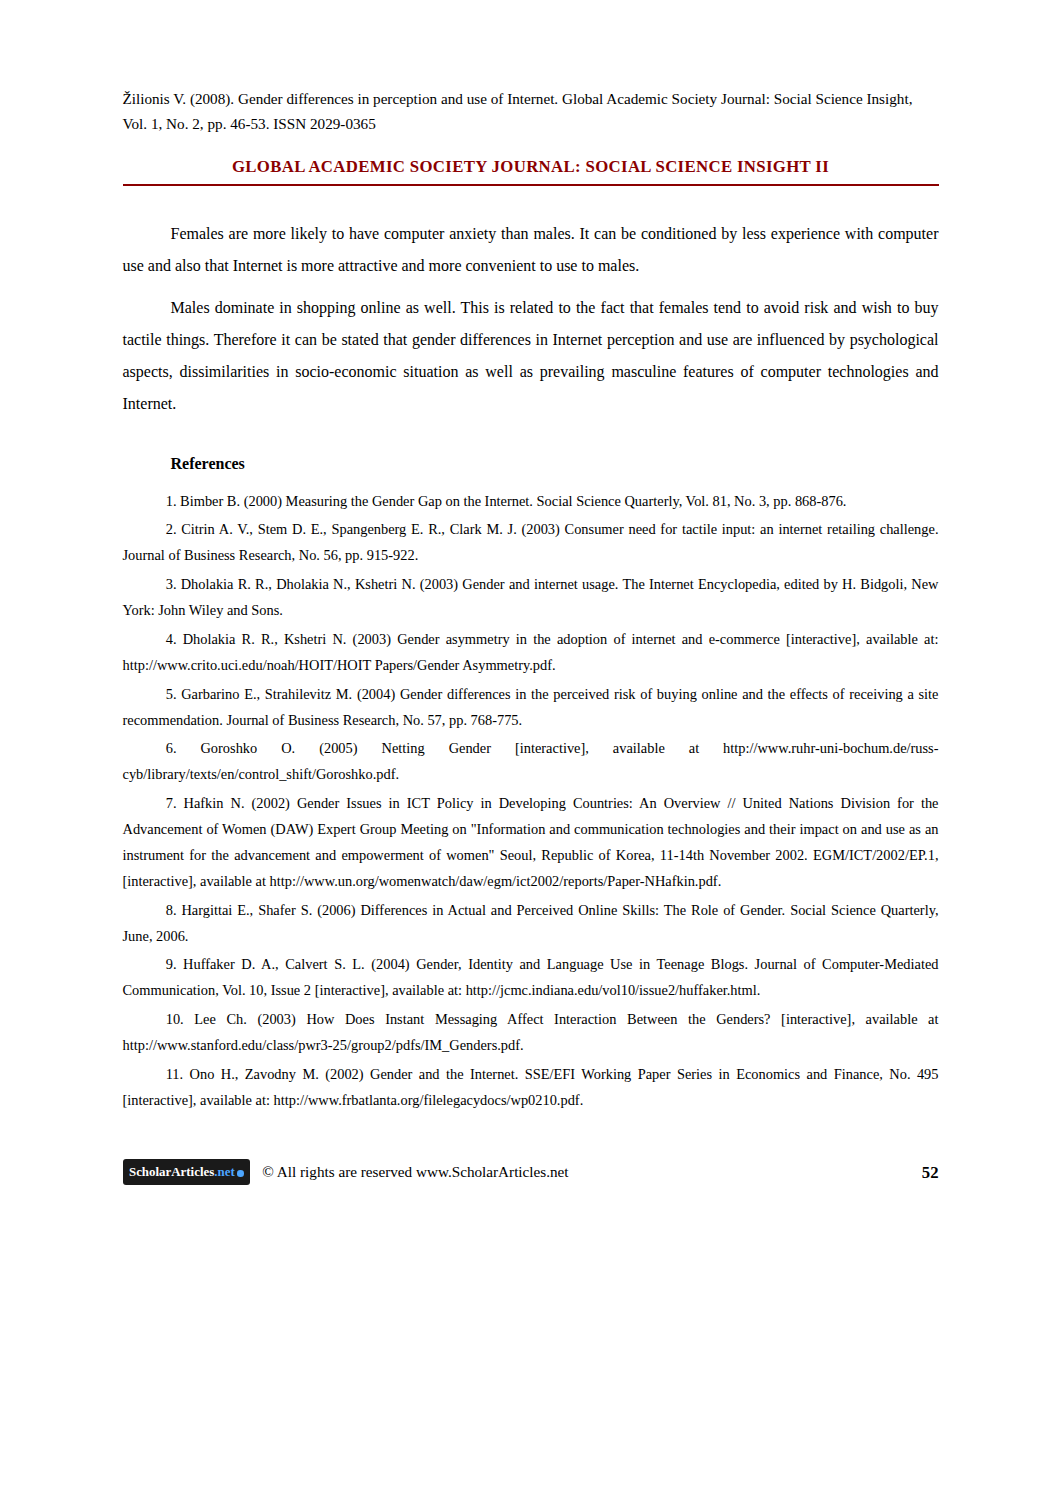Žilionis V. (2008). Gender differences in perception and use of Internet. Global Academic Society Journal: Social Science Insight, Vol. 1, No. 2, pp. 46-53. ISSN 2029-0365
GLOBAL ACADEMIC SOCIETY JOURNAL: SOCIAL SCIENCE INSIGHT II
Females are more likely to have computer anxiety than males. It can be conditioned by less experience with computer use and also that Internet is more attractive and more convenient to use to males.
Males dominate in shopping online as well. This is related to the fact that females tend to avoid risk and wish to buy tactile things. Therefore it can be stated that gender differences in Internet perception and use are influenced by psychological aspects, dissimilarities in socio-economic situation as well as prevailing masculine features of computer technologies and Internet.
References
Bimber B. (2000) Measuring the Gender Gap on the Internet. Social Science Quarterly, Vol. 81, No. 3, pp. 868-876.
Citrin A. V., Stem D. E., Spangenberg E. R., Clark M. J. (2003) Consumer need for tactile input: an internet retailing challenge. Journal of Business Research, No. 56, pp. 915-922.
Dholakia R. R., Dholakia N., Kshetri N. (2003) Gender and internet usage. The Internet Encyclopedia, edited by H. Bidgoli, New York: John Wiley and Sons.
Dholakia R. R., Kshetri N. (2003) Gender asymmetry in the adoption of internet and e-commerce [interactive], available at: http://www.crito.uci.edu/noah/HOIT/HOIT Papers/Gender Asymmetry.pdf.
Garbarino E., Strahilevitz M. (2004) Gender differences in the perceived risk of buying online and the effects of receiving a site recommendation. Journal of Business Research, No. 57, pp. 768-775.
Goroshko O. (2005) Netting Gender [interactive], available at http://www.ruhr-uni-bochum.de/russ-cyb/library/texts/en/control_shift/Goroshko.pdf.
Hafkin N. (2002) Gender Issues in ICT Policy in Developing Countries: An Overview // United Nations Division for the Advancement of Women (DAW) Expert Group Meeting on "Information and communication technologies and their impact on and use as an instrument for the advancement and empowerment of women" Seoul, Republic of Korea, 11-14th November 2002. EGM/ICT/2002/EP.1, [interactive], available at http://www.un.org/womenwatch/daw/egm/ict2002/reports/Paper-NHafkin.pdf.
Hargittai E., Shafer S. (2006) Differences in Actual and Perceived Online Skills: The Role of Gender. Social Science Quarterly, June, 2006.
Huffaker D. A., Calvert S. L. (2004) Gender, Identity and Language Use in Teenage Blogs. Journal of Computer-Mediated Communication, Vol. 10, Issue 2 [interactive], available at: http://jcmc.indiana.edu/vol10/issue2/huffaker.html.
Lee Ch. (2003) How Does Instant Messaging Affect Interaction Between the Genders? [interactive], available at http://www.stanford.edu/class/pwr3-25/group2/pdfs/IM_Genders.pdf.
Ono H., Zavodny M. (2002) Gender and the Internet. SSE/EFI Working Paper Series in Economics and Finance, No. 495 [interactive], available at: http://www.frbatlanta.org/filelegacydocs/wp0210.pdf.
ScholarArticles.net © All rights are reserved www.ScholarArticles.net
52